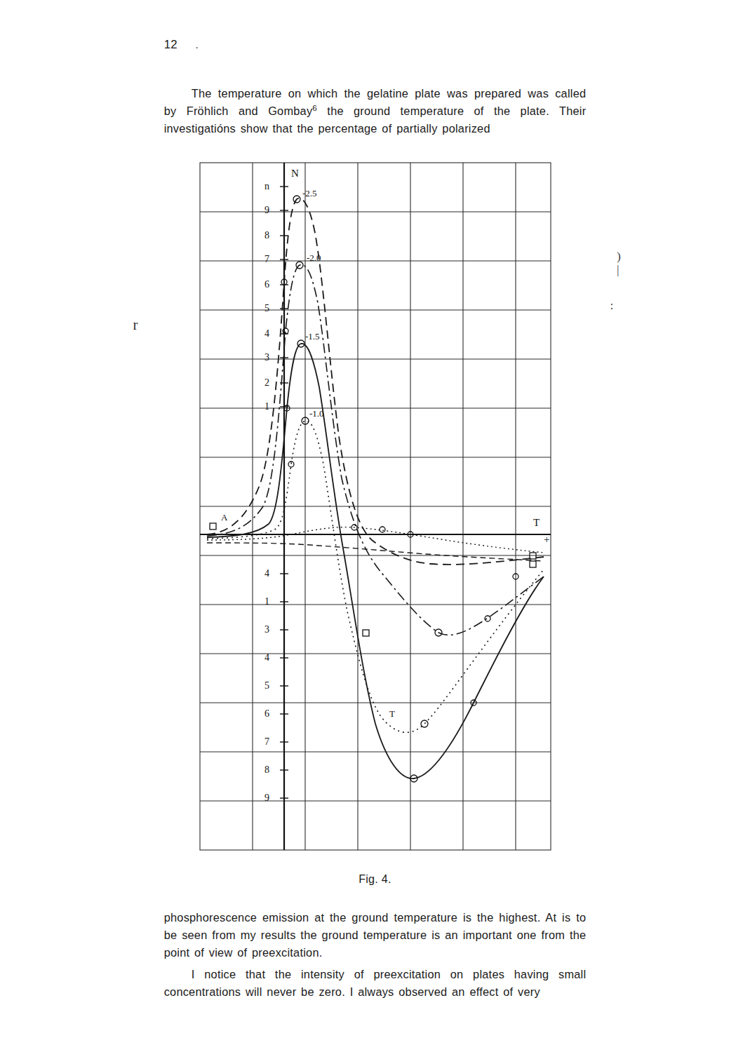12 .
The temperature on which the gelatine plate was prepared was called by Fröhlich and Gombay6 the ground temperature of the plate. Their investigatións show that the percentage of partially polarized
r
)
|
:
T N + n 9 8 7 6 5 4 3 2 1 4 1 3 4 5 6 7 8 9 -2.5 -2.0 -1.5 -1.0 T A
Fig. 4.
phosphorescence emission at the ground temperature is the highest. At is to be seen from my results the ground temperature is an important one from the point of view of preexcitation.
I notice that the intensity of preexcitation on plates having small concentrations will never be zero. I always observed an effect of very